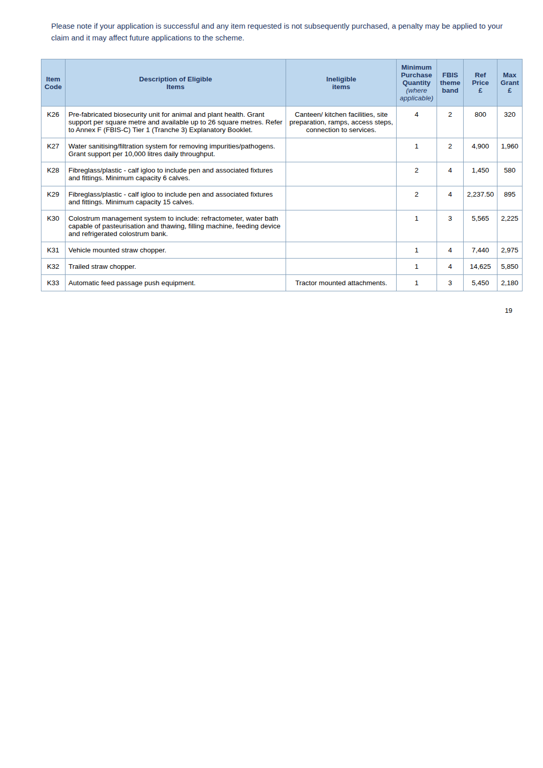Please note if your application is successful and any item requested is not subsequently purchased, a penalty may be applied to your claim and it may affect future applications to the scheme.
| Item Code | Description of Eligible Items | Ineligible items | Minimum Purchase Quantity (where applicable) | FBIS theme band | Ref Price £ | Max Grant £ |
| --- | --- | --- | --- | --- | --- | --- |
| K26 | Pre-fabricated biosecurity unit for animal and plant health. Grant support per square metre and available up to 26 square metres. Refer to Annex F (FBIS-C) Tier 1 (Tranche 3) Explanatory Booklet. | Canteen/ kitchen facilities, site preparation, ramps, access steps, connection to services. | 4 | 2 | 800 | 320 |
| K27 | Water sanitising/filtration system for removing impurities/pathogens. Grant support per 10,000 litres daily throughput. | | 1 | 2 | 4,900 | 1,960 |
| K28 | Fibreglass/plastic - calf igloo to include pen and associated fixtures and fittings. Minimum capacity 6 calves. | | 2 | 4 | 1,450 | 580 |
| K29 | Fibreglass/plastic - calf igloo to include pen and associated fixtures and fittings. Minimum capacity 15 calves. | | 2 | 4 | 2,237.50 | 895 |
| K30 | Colostrum management system to include: refractometer, water bath capable of pasteurisation and thawing, filling machine, feeding device and refrigerated colostrum bank. | | 1 | 3 | 5,565 | 2,225 |
| K31 | Vehicle mounted straw chopper. | | 1 | 4 | 7,440 | 2,975 |
| K32 | Trailed straw chopper. | | 1 | 4 | 14,625 | 5,850 |
| K33 | Automatic feed passage push equipment. | Tractor mounted attachments. | 1 | 3 | 5,450 | 2,180 |
19